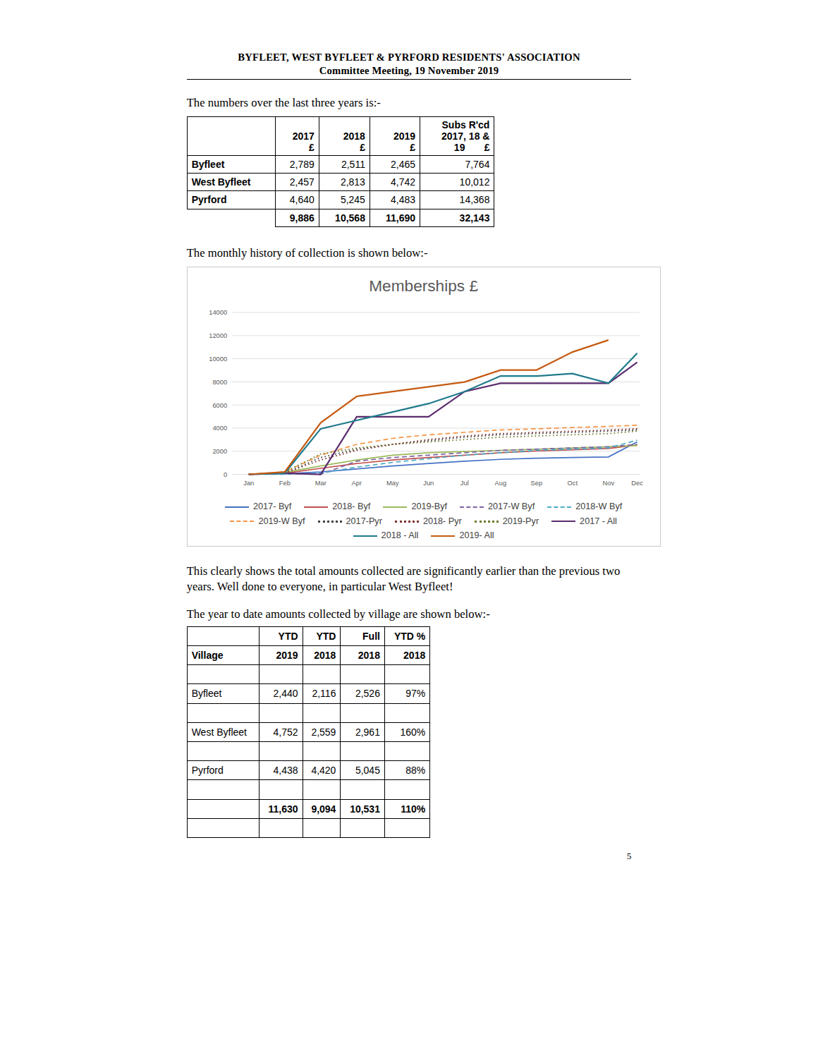BYFLEET, WEST BYFLEET & PYRFORD RESIDENTS' ASSOCIATION Committee Meeting, 19 November 2019
The numbers over the last three years is:-
| | 2017 £ | 2018 £ | 2019 £ | Subs R'cd 2017, 18 & 19 £ |
| --- | --- | --- | --- | --- |
| Byfleet | 2,789 | 2,511 | 2,465 | 7,764 |
| West Byfleet | 2,457 | 2,813 | 4,742 | 10,012 |
| Pyrford | 4,640 | 5,245 | 4,483 | 14,368 |
| | 9,886 | 10,568 | 11,690 | 32,143 |
The monthly history of collection is shown below:-
Memberships £
0 2000 4000 6000 8000 10000 12000 14000 Jan Feb Mar Apr May Jun Jul Aug Sep Oct Nov Dec
2017- Byf 2018- Byf 2019-Byf 2017-W Byf 2018-W Byf 2019-W Byf 2017-Pyr 2018- Pyr 2019-Pyr 2017 - All 2018 - All 2019- All
This clearly shows the total amounts collected are significantly earlier than the previous two years. Well done to everyone, in particular West Byfleet!
The year to date amounts collected by village are shown below:-
| | YTD | YTD | Full | YTD % |
| --- | --- | --- | --- | --- |
| Village | 2019 | 2018 | 2018 | 2018 |
| Byfleet | 2,440 | 2,116 | 2,526 | 97% |
| West Byfleet | 4,752 | 2,559 | 2,961 | 160% |
| Pyrford | 4,438 | 4,420 | 5,045 | 88% |
| | 11,630 | 9,094 | 10,531 | 110% |
5